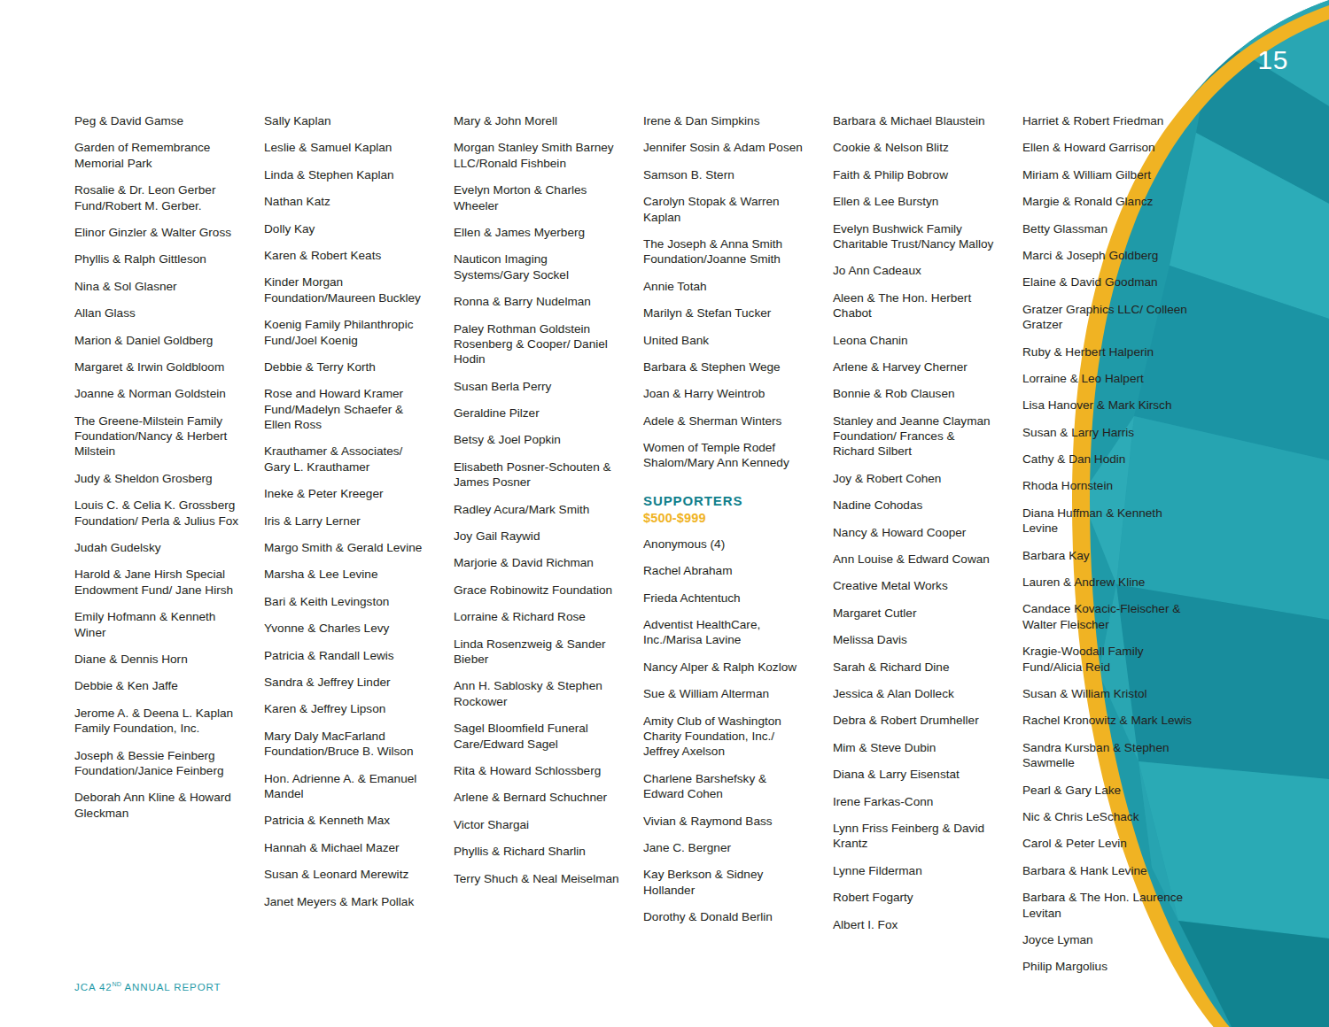15
Peg & David Gamse
Garden of Remembrance Memorial Park
Rosalie & Dr. Leon Gerber Fund/Robert M. Gerber.
Elinor Ginzler & Walter Gross
Phyllis & Ralph Gittleson
Nina & Sol Glasner
Allan Glass
Marion & Daniel Goldberg
Margaret & Irwin Goldbloom
Joanne & Norman Goldstein
The Greene-Milstein Family Foundation/Nancy & Herbert Milstein
Judy & Sheldon Grosberg
Louis C. & Celia K. Grossberg Foundation/ Perla & Julius Fox
Judah Gudelsky
Harold & Jane Hirsh Special Endowment Fund/ Jane Hirsh
Emily Hofmann & Kenneth Winer
Diane & Dennis Horn
Debbie & Ken Jaffe
Jerome A. & Deena L. Kaplan Family Foundation, Inc.
Joseph & Bessie Feinberg Foundation/Janice Feinberg
Deborah Ann Kline & Howard Gleckman
Sally Kaplan
Leslie & Samuel Kaplan
Linda & Stephen Kaplan
Nathan Katz
Dolly Kay
Karen & Robert Keats
Kinder Morgan Foundation/Maureen Buckley
Koenig Family Philanthropic Fund/Joel Koenig
Debbie & Terry Korth
Rose and Howard Kramer Fund/Madelyn Schaefer & Ellen Ross
Krauthamer & Associates/ Gary L. Krauthamer
Ineke & Peter Kreeger
Iris & Larry Lerner
Margo Smith & Gerald Levine
Marsha & Lee Levine
Bari & Keith Levingston
Yvonne & Charles Levy
Patricia & Randall Lewis
Sandra & Jeffrey Linder
Karen & Jeffrey Lipson
Mary Daly MacFarland Foundation/Bruce B. Wilson
Hon. Adrienne A. & Emanuel Mandel
Patricia & Kenneth Max
Hannah & Michael Mazer
Susan & Leonard Merewitz
Janet Meyers & Mark Pollak
Mary & John Morell
Morgan Stanley Smith Barney LLC/Ronald Fishbein
Evelyn Morton & Charles Wheeler
Ellen & James Myerberg
Nauticon Imaging Systems/Gary Sockel
Ronna & Barry Nudelman
Paley Rothman Goldstein Rosenberg & Cooper/ Daniel Hodin
Susan Berla Perry
Geraldine Pilzer
Betsy & Joel Popkin
Elisabeth Posner-Schouten & James Posner
Radley Acura/Mark Smith
Joy Gail Raywid
Marjorie & David Richman
Grace Robinowitz Foundation
Lorraine & Richard Rose
Linda Rosenzweig & Sander Bieber
Ann H. Sablosky & Stephen Rockower
Sagel Bloomfield Funeral Care/Edward Sagel
Rita & Howard Schlossberg
Arlene & Bernard Schuchner
Victor Shargai
Phyllis & Richard Sharlin
Terry Shuch & Neal Meiselman
Irene & Dan Simpkins
Jennifer Sosin & Adam Posen
Samson B. Stern
Carolyn Stopak & Warren Kaplan
The Joseph & Anna Smith Foundation/Joanne Smith
Annie Totah
Marilyn & Stefan Tucker
United Bank
Barbara & Stephen Wege
Joan & Harry Weintrob
Adele & Sherman Winters
Women of Temple Rodef Shalom/Mary Ann Kennedy
Supporters
$500-$999
Anonymous (4)
Rachel Abraham
Frieda Achtentuch
Adventist HealthCare, Inc./Marisa Lavine
Nancy Alper & Ralph Kozlow
Sue & William Alterman
Amity Club of Washington Charity Foundation, Inc./ Jeffrey Axelson
Charlene Barshefsky & Edward Cohen
Vivian & Raymond Bass
Jane C. Bergner
Kay Berkson & Sidney Hollander
Dorothy & Donald Berlin
Barbara & Michael Blaustein
Cookie & Nelson Blitz
Faith & Philip Bobrow
Ellen & Lee Burstyn
Evelyn Bushwick Family Charitable Trust/Nancy Malloy
Jo Ann Cadeaux
Aleen & The Hon. Herbert Chabot
Leona Chanin
Arlene & Harvey Cherner
Bonnie & Rob Clausen
Stanley and Jeanne Clayman Foundation/ Frances & Richard Silbert
Joy & Robert Cohen
Nadine Cohodas
Nancy & Howard Cooper
Ann Louise & Edward Cowan
Creative Metal Works
Margaret Cutler
Melissa Davis
Sarah & Richard Dine
Jessica & Alan Dolleck
Debra & Robert Drumheller
Mim & Steve Dubin
Diana & Larry Eisenstat
Irene Farkas-Conn
Lynn Friss Feinberg & David Krantz
Lynne Filderman
Robert Fogarty
Albert I. Fox
Harriet & Robert Friedman
Ellen & Howard Garrison
Miriam & William Gilbert
Margie & Ronald Glancz
Betty Glassman
Marci & Joseph Goldberg
Elaine & David Goodman
Gratzer Graphics LLC/ Colleen Gratzer
Ruby & Herbert Halperin
Lorraine & Leo Halpert
Lisa Hanover & Mark Kirsch
Susan & Larry Harris
Cathy & Dan Hodin
Rhoda Hornstein
Diana Huffman & Kenneth Levine
Barbara Kay
Lauren & Andrew Kline
Candace Kovacic-Fleischer & Walter Fleischer
Kragie-Woodall Family Fund/Alicia Reid
Susan & William Kristol
Rachel Kronowitz & Mark Lewis
Sandra Kursban & Stephen Sawmelle
Pearl & Gary Lake
Nic & Chris LeSchack
Carol & Peter Levin
Barbara & Hank Levine
Barbara & The Hon. Laurence Levitan
Joyce Lyman
Philip Margolius
JCA 42ND Annual Report